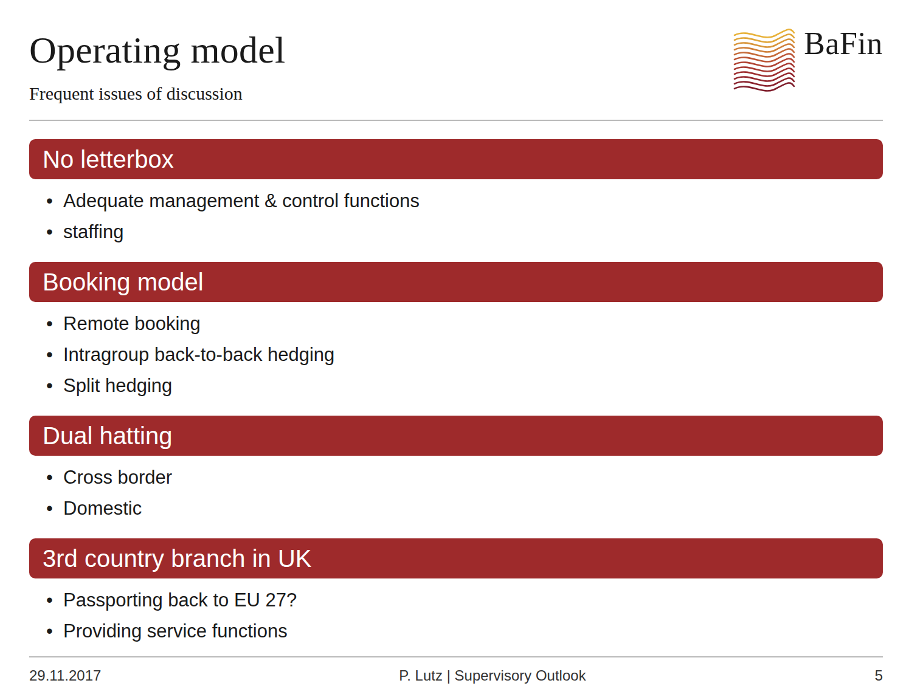BaFin
Operating model
Frequent issues of discussion
No letterbox
Adequate management & control functions
staffing
Booking model
Remote booking
Intragroup back-to-back hedging
Split hedging
Dual hatting
Cross border
Domestic
3rd country branch in UK
Passporting back to EU 27?
Providing service functions
29.11.2017
P. Lutz | Supervisory Outlook
5